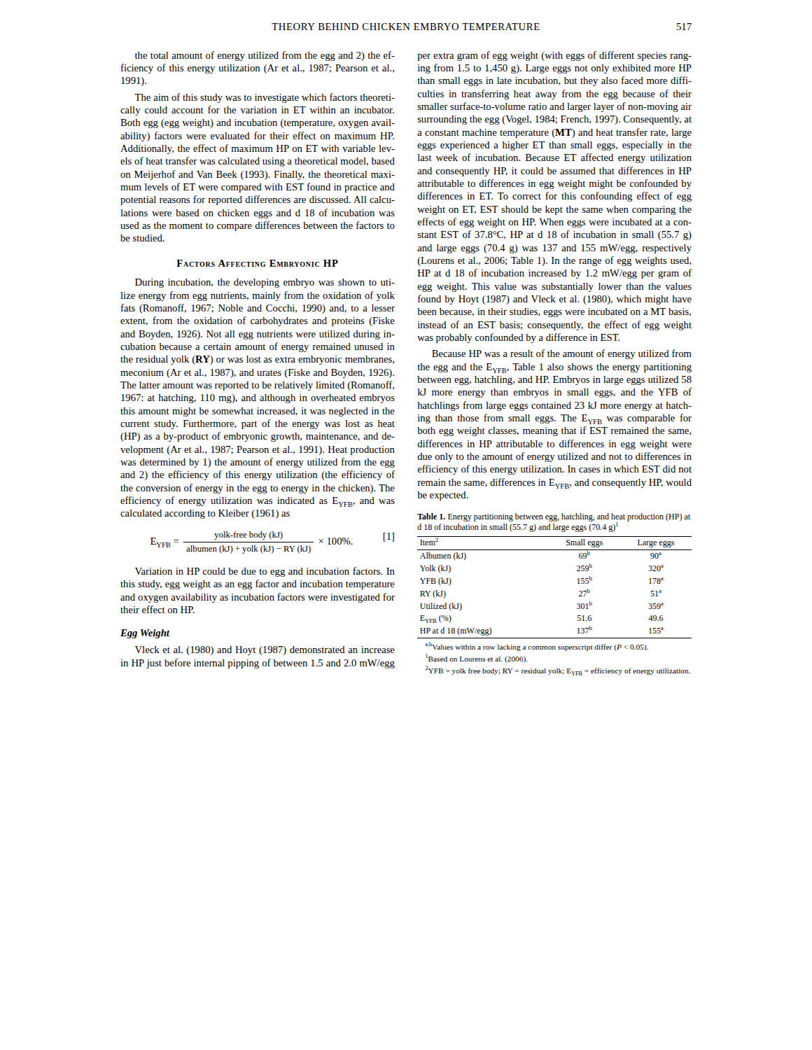THEORY BEHIND CHICKEN EMBRYO TEMPERATURE 517
the total amount of energy utilized from the egg and 2) the efficiency of this energy utilization (Ar et al., 1987; Pearson et al., 1991).
The aim of this study was to investigate which factors theoretically could account for the variation in ET within an incubator. Both egg (egg weight) and incubation (temperature, oxygen availability) factors were evaluated for their effect on maximum HP. Additionally, the effect of maximum HP on ET with variable levels of heat transfer was calculated using a theoretical model, based on Meijerhof and Van Beek (1993). Finally, the theoretical maximum levels of ET were compared with EST found in practice and potential reasons for reported differences are discussed. All calculations were based on chicken eggs and d 18 of incubation was used as the moment to compare differences between the factors to be studied.
Factors Affecting Embryonic HP
During incubation, the developing embryo was shown to utilize energy from egg nutrients, mainly from the oxidation of yolk fats (Romanoff, 1967; Noble and Cocchi, 1990) and, to a lesser extent, from the oxidation of carbohydrates and proteins (Fiske and Boyden, 1926). Not all egg nutrients were utilized during incubation because a certain amount of energy remained unused in the residual yolk (RY) or was lost as extra embryonic membranes, meconium (Ar et al., 1987), and urates (Fiske and Boyden, 1926). The latter amount was reported to be relatively limited (Romanoff, 1967: at hatching, 110 mg), and although in overheated embryos this amount might be somewhat increased, it was neglected in the current study. Furthermore, part of the energy was lost as heat (HP) as a by-product of embryonic growth, maintenance, and development (Ar et al., 1987; Pearson et al., 1991). Heat production was determined by 1) the amount of energy utilized from the egg and 2) the efficiency of this energy utilization (the efficiency of the conversion of energy in the egg to energy in the chicken). The efficiency of energy utilization was indicated as EYFB, and was calculated according to Kleiber (1961) as
EYFB = yolk-free body (kJ) albumen (kJ) + yolk (kJ) − RY (kJ) × 100%. [1]
Variation in HP could be due to egg and incubation factors. In this study, egg weight as an egg factor and incubation temperature and oxygen availability as incubation factors were investigated for their effect on HP.
Egg Weight
Vleck et al. (1980) and Hoyt (1987) demonstrated an increase in HP just before internal pipping of between 1.5 and 2.0 mW/egg per extra gram of egg weight (with eggs of different species ranging from 1.5 to 1,450 g). Large eggs not only exhibited more HP than small eggs in late incubation, but they also faced more difficulties in transferring heat away from the egg because of their smaller surface-to-volume ratio and larger layer of non-moving air surrounding the egg (Vogel, 1984; French, 1997). Consequently, at a constant machine temperature (MT) and heat transfer rate, large eggs experienced a higher ET than small eggs, especially in the last week of incubation. Because ET affected energy utilization and consequently HP, it could be assumed that differences in HP attributable to differences in egg weight might be confounded by differences in ET. To correct for this confounding effect of egg weight on ET, EST should be kept the same when comparing the effects of egg weight on HP. When eggs were incubated at a constant EST of 37.8°C, HP at d 18 of incubation in small (55.7 g) and large eggs (70.4 g) was 137 and 155 mW/egg, respectively (Lourens et al., 2006; Table 1). In the range of egg weights used, HP at d 18 of incubation increased by 1.2 mW/egg per gram of egg weight. This value was substantially lower than the values found by Hoyt (1987) and Vleck et al. (1980), which might have been because, in their studies, eggs were incubated on a MT basis, instead of an EST basis; consequently, the effect of egg weight was probably confounded by a difference in EST.
Because HP was a result of the amount of energy utilized from the egg and the EYFB, Table 1 also shows the energy partitioning between egg, hatchling, and HP. Embryos in large eggs utilized 58 kJ more energy than embryos in small eggs, and the YFB of hatchlings from large eggs contained 23 kJ more energy at hatching than those from small eggs. The EYFB was comparable for both egg weight classes, meaning that if EST remained the same, differences in HP attributable to differences in egg weight were due only to the amount of energy utilized and not to differences in efficiency of this energy utilization. In cases in which EST did not remain the same, differences in EYFB, and consequently HP, would be expected.
Table 1. Energy partitioning between egg, hatchling, and heat production (HP) at d 18 of incubation in small (55.7 g) and large eggs (70.4 g) 1
| Item 2 | Small eggs | Large eggs |
| --- | --- | --- |
| Albumen (kJ) | 69 b | 90 a |
| Yolk (kJ) | 259 b | 320 a |
| YFB (kJ) | 155 b | 178 a |
| RY (kJ) | 27 b | 51 a |
| Utilized (kJ) | 301 b | 359 a |
| E YFB (%) | 51.6 | 49.6 |
| HP at d 18 (mW/egg) | 137 b | 155 a |
a,bValues within a row lacking a common superscript differ (P < 0.05).
1Based on Lourens et al. (2006).
2YFB = yolk free body; RY = residual yolk; EYFB = efficiency of energy utilization.